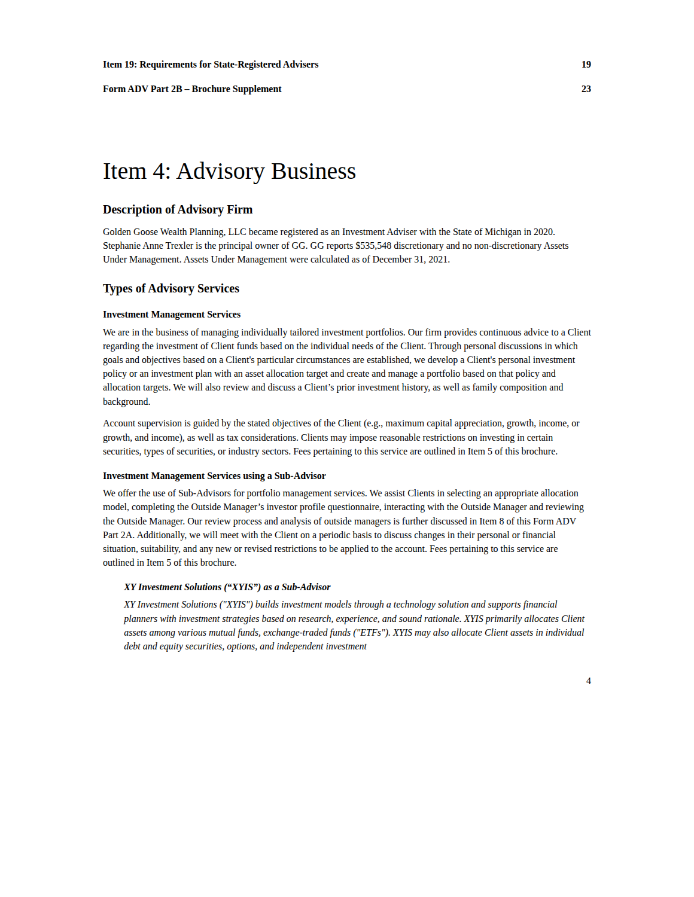Item 19: Requirements for State-Registered Advisers 19
Form ADV Part 2B – Brochure Supplement 23
Item 4: Advisory Business
Description of Advisory Firm
Golden Goose Wealth Planning, LLC became registered as an Investment Adviser with the State of Michigan in 2020. Stephanie Anne Trexler is the principal owner of GG. GG reports $535,548 discretionary and no non-discretionary Assets Under Management. Assets Under Management were calculated as of December 31, 2021.
Types of Advisory Services
Investment Management Services
We are in the business of managing individually tailored investment portfolios. Our firm provides continuous advice to a Client regarding the investment of Client funds based on the individual needs of the Client. Through personal discussions in which goals and objectives based on a Client's particular circumstances are established, we develop a Client's personal investment policy or an investment plan with an asset allocation target and create and manage a portfolio based on that policy and allocation targets. We will also review and discuss a Client’s prior investment history, as well as family composition and background.
Account supervision is guided by the stated objectives of the Client (e.g., maximum capital appreciation, growth, income, or growth, and income), as well as tax considerations. Clients may impose reasonable restrictions on investing in certain securities, types of securities, or industry sectors. Fees pertaining to this service are outlined in Item 5 of this brochure.
Investment Management Services using a Sub-Advisor
We offer the use of Sub-Advisors for portfolio management services. We assist Clients in selecting an appropriate allocation model, completing the Outside Manager’s investor profile questionnaire, interacting with the Outside Manager and reviewing the Outside Manager. Our review process and analysis of outside managers is further discussed in Item 8 of this Form ADV Part 2A. Additionally, we will meet with the Client on a periodic basis to discuss changes in their personal or financial situation, suitability, and any new or revised restrictions to be applied to the account. Fees pertaining to this service are outlined in Item 5 of this brochure.
XY Investment Solutions (“XYIS”) as a Sub-Advisor
XY Investment Solutions ("XYIS") builds investment models through a technology solution and supports financial planners with investment strategies based on research, experience, and sound rationale. XYIS primarily allocates Client assets among various mutual funds, exchange-traded funds ("ETFs"). XYIS may also allocate Client assets in individual debt and equity securities, options, and independent investment
4